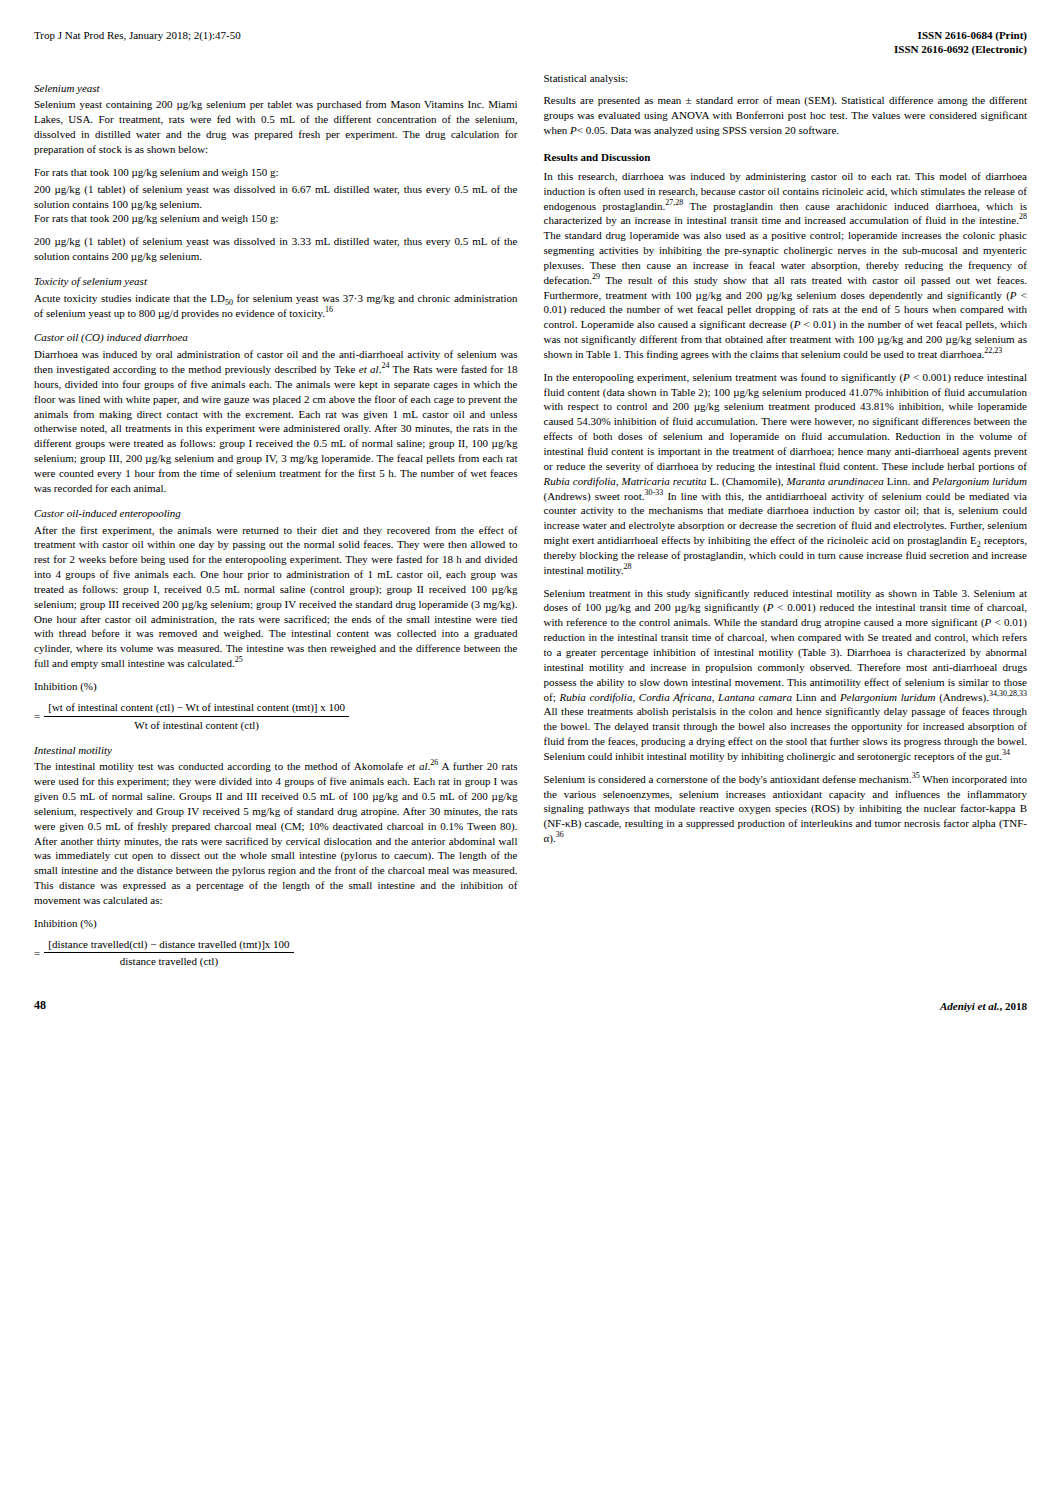Trop J Nat Prod Res, January 2018; 2(1):47-50
ISSN 2616-0684 (Print)
ISSN 2616-0692 (Electronic)
Selenium yeast
Selenium yeast containing 200 µg/kg selenium per tablet was purchased from Mason Vitamins Inc. Miami Lakes, USA. For treatment, rats were fed with 0.5 mL of the different concentration of the selenium, dissolved in distilled water and the drug was prepared fresh per experiment. The drug calculation for preparation of stock is as shown below:
For rats that took 100 µg/kg selenium and weigh 150 g:
200 µg/kg (1 tablet) of selenium yeast was dissolved in 6.67 mL distilled water, thus every 0.5 mL of the solution contains 100 µg/kg selenium.
For rats that took 200 µg/kg selenium and weigh 150 g:
200 µg/kg (1 tablet) of selenium yeast was dissolved in 3.33 mL distilled water, thus every 0.5 mL of the solution contains 200 µg/kg selenium.
Toxicity of selenium yeast
Acute toxicity studies indicate that the LD50 for selenium yeast was 37·3 mg/kg and chronic administration of selenium yeast up to 800 µg/d provides no evidence of toxicity.16
Castor oil (CO) induced diarrhoea
Diarrhoea was induced by oral administration of castor oil and the anti-diarrhoeal activity of selenium was then investigated according to the method previously described by Teke et al.24 The Rats were fasted for 18 hours, divided into four groups of five animals each. The animals were kept in separate cages in which the floor was lined with white paper, and wire gauze was placed 2 cm above the floor of each cage to prevent the animals from making direct contact with the excrement. Each rat was given 1 mL castor oil and unless otherwise noted, all treatments in this experiment were administered orally. After 30 minutes, the rats in the different groups were treated as follows: group I received the 0.5 mL of normal saline; group II, 100 µg/kg selenium; group III, 200 µg/kg selenium and group IV, 3 mg/kg loperamide. The feacal pellets from each rat were counted every 1 hour from the time of selenium treatment for the first 5 h. The number of wet feaces was recorded for each animal.
Castor oil-induced enteropooling
After the first experiment, the animals were returned to their diet and they recovered from the effect of treatment with castor oil within one day by passing out the normal solid feaces. They were then allowed to rest for 2 weeks before being used for the enteropooling experiment. They were fasted for 18 h and divided into 4 groups of five animals each. One hour prior to administration of 1 mL castor oil, each group was treated as follows: group I, received 0.5 mL normal saline (control group); group II received 100 µg/kg selenium; group III received 200 µg/kg selenium; group IV received the standard drug loperamide (3 mg/kg). One hour after castor oil administration, the rats were sacrificed; the ends of the small intestine were tied with thread before it was removed and weighed. The intestinal content was collected into a graduated cylinder, where its volume was measured. The intestine was then reweighed and the difference between the full and empty small intestine was calculated.25
Inhibition (%)
= [wt of intestinal content (ctl) − Wt of intestinal content (tmt)] x 100 Wt of intestinal content (ctl)
Intestinal motility
The intestinal motility test was conducted according to the method of Akomolafe et al.26 A further 20 rats were used for this experiment; they were divided into 4 groups of five animals each. Each rat in group I was given 0.5 mL of normal saline. Groups II and III received 0.5 mL of 100 µg/kg and 0.5 mL of 200 µg/kg selenium, respectively and Group IV received 5 mg/kg of standard drug atropine. After 30 minutes, the rats were given 0.5 mL of freshly prepared charcoal meal (CM; 10% deactivated charcoal in 0.1% Tween 80). After another thirty minutes, the rats were sacrificed by cervical dislocation and the anterior abdominal wall was immediately cut open to dissect out the whole small intestine (pylorus to caecum). The length of the small intestine and the distance between the pylorus region and the front of the charcoal meal was measured. This distance was expressed as a percentage of the length of the small intestine and the inhibition of movement was calculated as:
Inhibition (%)
= [distance travelled(ctl) − distance travelled (tmt)]x 100 distance travelled (ctl)
Statistical analysis:
Results are presented as mean ± standard error of mean (SEM). Statistical difference among the different groups was evaluated using ANOVA with Bonferroni post hoc test. The values were considered significant when P< 0.05. Data was analyzed using SPSS version 20 software.
Results and Discussion
In this research, diarrhoea was induced by administering castor oil to each rat. This model of diarrhoea induction is often used in research, because castor oil contains ricinoleic acid, which stimulates the release of endogenous prostaglandin.27,28 The prostaglandin then cause arachidonic induced diarrhoea, which is characterized by an increase in intestinal transit time and increased accumulation of fluid in the intestine.28 The standard drug loperamide was also used as a positive control; loperamide increases the colonic phasic segmenting activities by inhibiting the pre-synaptic cholinergic nerves in the sub-mucosal and myenteric plexuses. These then cause an increase in feacal water absorption, thereby reducing the frequency of defecation.29 The result of this study show that all rats treated with castor oil passed out wet feaces. Furthermore, treatment with 100 µg/kg and 200 µg/kg selenium doses dependently and significantly (P < 0.01) reduced the number of wet feacal pellet dropping of rats at the end of 5 hours when compared with control. Loperamide also caused a significant decrease (P < 0.01) in the number of wet feacal pellets, which was not significantly different from that obtained after treatment with 100 µg/kg and 200 µg/kg selenium as shown in Table 1. This finding agrees with the claims that selenium could be used to treat diarrhoea.22,23
In the enteropooling experiment, selenium treatment was found to significantly (P < 0.001) reduce intestinal fluid content (data shown in Table 2); 100 µg/kg selenium produced 41.07% inhibition of fluid accumulation with respect to control and 200 µg/kg selenium treatment produced 43.81% inhibition, while loperamide caused 54.30% inhibition of fluid accumulation. There were however, no significant differences between the effects of both doses of selenium and loperamide on fluid accumulation. Reduction in the volume of intestinal fluid content is important in the treatment of diarrhoea; hence many anti-diarrhoeal agents prevent or reduce the severity of diarrhoea by reducing the intestinal fluid content. These include herbal portions of Rubia cordifolia, Matricaria recutita L. (Chamomile), Maranta arundinacea Linn. and Pelargonium luridum (Andrews) sweet root.30-33 In line with this, the antidiarrhoeal activity of selenium could be mediated via counter activity to the mechanisms that mediate diarrhoea induction by castor oil; that is, selenium could increase water and electrolyte absorption or decrease the secretion of fluid and electrolytes. Further, selenium might exert antidiarrhoeal effects by inhibiting the effect of the ricinoleic acid on prostaglandin E2 receptors, thereby blocking the release of prostaglandin, which could in turn cause increase fluid secretion and increase intestinal motility.28
Selenium treatment in this study significantly reduced intestinal motility as shown in Table 3. Selenium at doses of 100 µg/kg and 200 µg/kg significantly (P < 0.001) reduced the intestinal transit time of charcoal, with reference to the control animals. While the standard drug atropine caused a more significant (P < 0.01) reduction in the intestinal transit time of charcoal, when compared with Se treated and control, which refers to a greater percentage inhibition of intestinal motility (Table 3). Diarrhoea is characterized by abnormal intestinal motility and increase in propulsion commonly observed. Therefore most anti-diarrhoeal drugs possess the ability to slow down intestinal movement. This antimotility effect of selenium is similar to those of; Rubia cordifolia, Cordia Africana, Lantana camara Linn and Pelargonium luridum (Andrews).34,30,28,33 All these treatments abolish peristalsis in the colon and hence significantly delay passage of feaces through the bowel. The delayed transit through the bowel also increases the opportunity for increased absorption of fluid from the feaces, producing a drying effect on the stool that further slows its progress through the bowel. Selenium could inhibit intestinal motility by inhibiting cholinergic and serotonergic receptors of the gut.34
Selenium is considered a cornerstone of the body's antioxidant defense mechanism.35 When incorporated into the various selenoenzymes, selenium increases antioxidant capacity and influences the inflammatory signaling pathways that modulate reactive oxygen species (ROS) by inhibiting the nuclear factor-kappa B (NF-κB) cascade, resulting in a suppressed production of interleukins and tumor necrosis factor alpha (TNF-α).36
48
Adeniyi et al., 2018